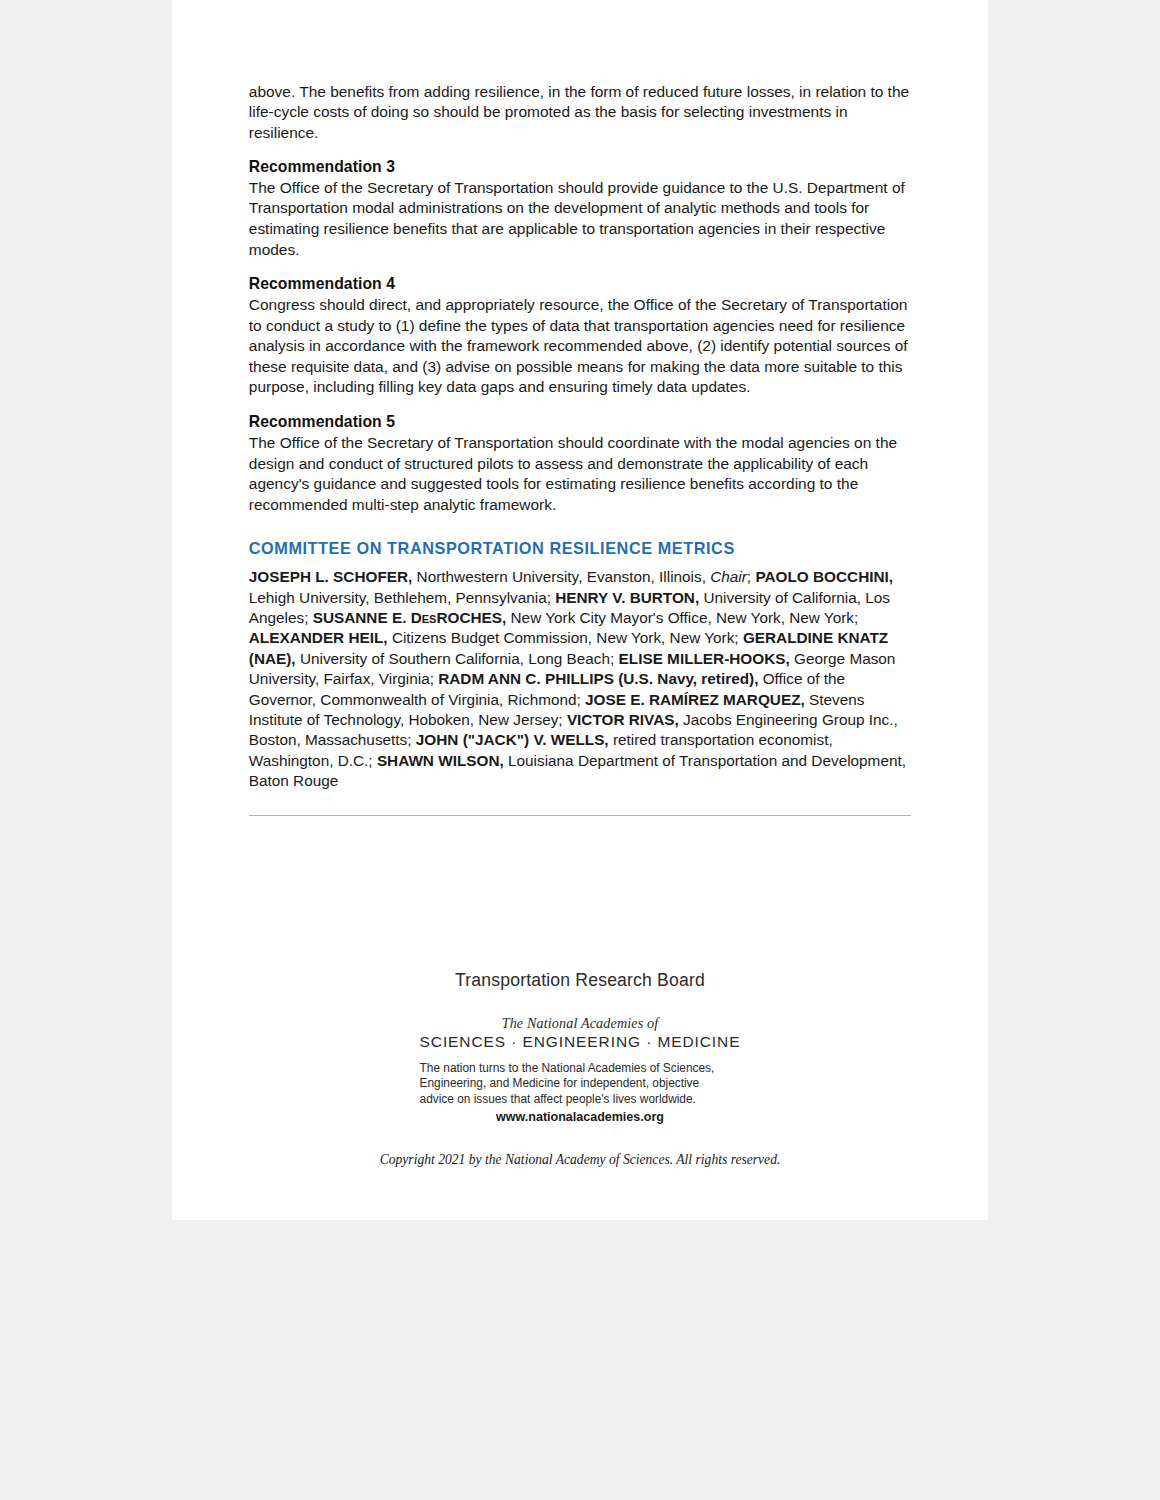above. The benefits from adding resilience, in the form of reduced future losses, in relation to the life-cycle costs of doing so should be promoted as the basis for selecting investments in resilience.
Recommendation 3
The Office of the Secretary of Transportation should provide guidance to the U.S. Department of Transportation modal administrations on the development of analytic methods and tools for estimating resilience benefits that are applicable to transportation agencies in their respective modes.
Recommendation 4
Congress should direct, and appropriately resource, the Office of the Secretary of Transportation to conduct a study to (1) define the types of data that transportation agencies need for resilience analysis in accordance with the framework recommended above, (2) identify potential sources of these requisite data, and (3) advise on possible means for making the data more suitable to this purpose, including filling key data gaps and ensuring timely data updates.
Recommendation 5
The Office of the Secretary of Transportation should coordinate with the modal agencies on the design and conduct of structured pilots to assess and demonstrate the applicability of each agency's guidance and suggested tools for estimating resilience benefits according to the recommended multi-step analytic framework.
Committee on Transportation Resilience Metrics
JOSEPH L. SCHOFER, Northwestern University, Evanston, Illinois, Chair; PAOLO BOCCHINI, Lehigh University, Bethlehem, Pennsylvania; HENRY V. BURTON, University of California, Los Angeles; SUSANNE E. Des ROCHES, New York City Mayor's Office, New York, New York; ALEXANDER HEIL, Citizens Budget Commission, New York, New York; GERALDINE KNATZ (NAE), University of Southern California, Long Beach; ELISE MILLER-HOOKS, George Mason University, Fairfax, Virginia; RADM ANN C. PHILLIPS (U.S. Navy, retired), Office of the Governor, Commonwealth of Virginia, Richmond; JOSE E. RAMÍREZ MARQUEZ, Stevens Institute of Technology, Hoboken, New Jersey; VICTOR RIVAS, Jacobs Engineering Group Inc., Boston, Massachusetts; JOHN ("JACK") V. WELLS, retired transportation economist, Washington, D.C.; SHAWN WILSON, Louisiana Department of Transportation and Development, Baton Rouge
Transportation Research Board
The National Academies of
SCIENCES · ENGINEERING · MEDICINE
The nation turns to the National Academies of Sciences, Engineering, and Medicine for independent, objective advice on issues that affect people's lives worldwide.
www.nationalacademies.org
Copyright 2021 by the National Academy of Sciences. All rights reserved.